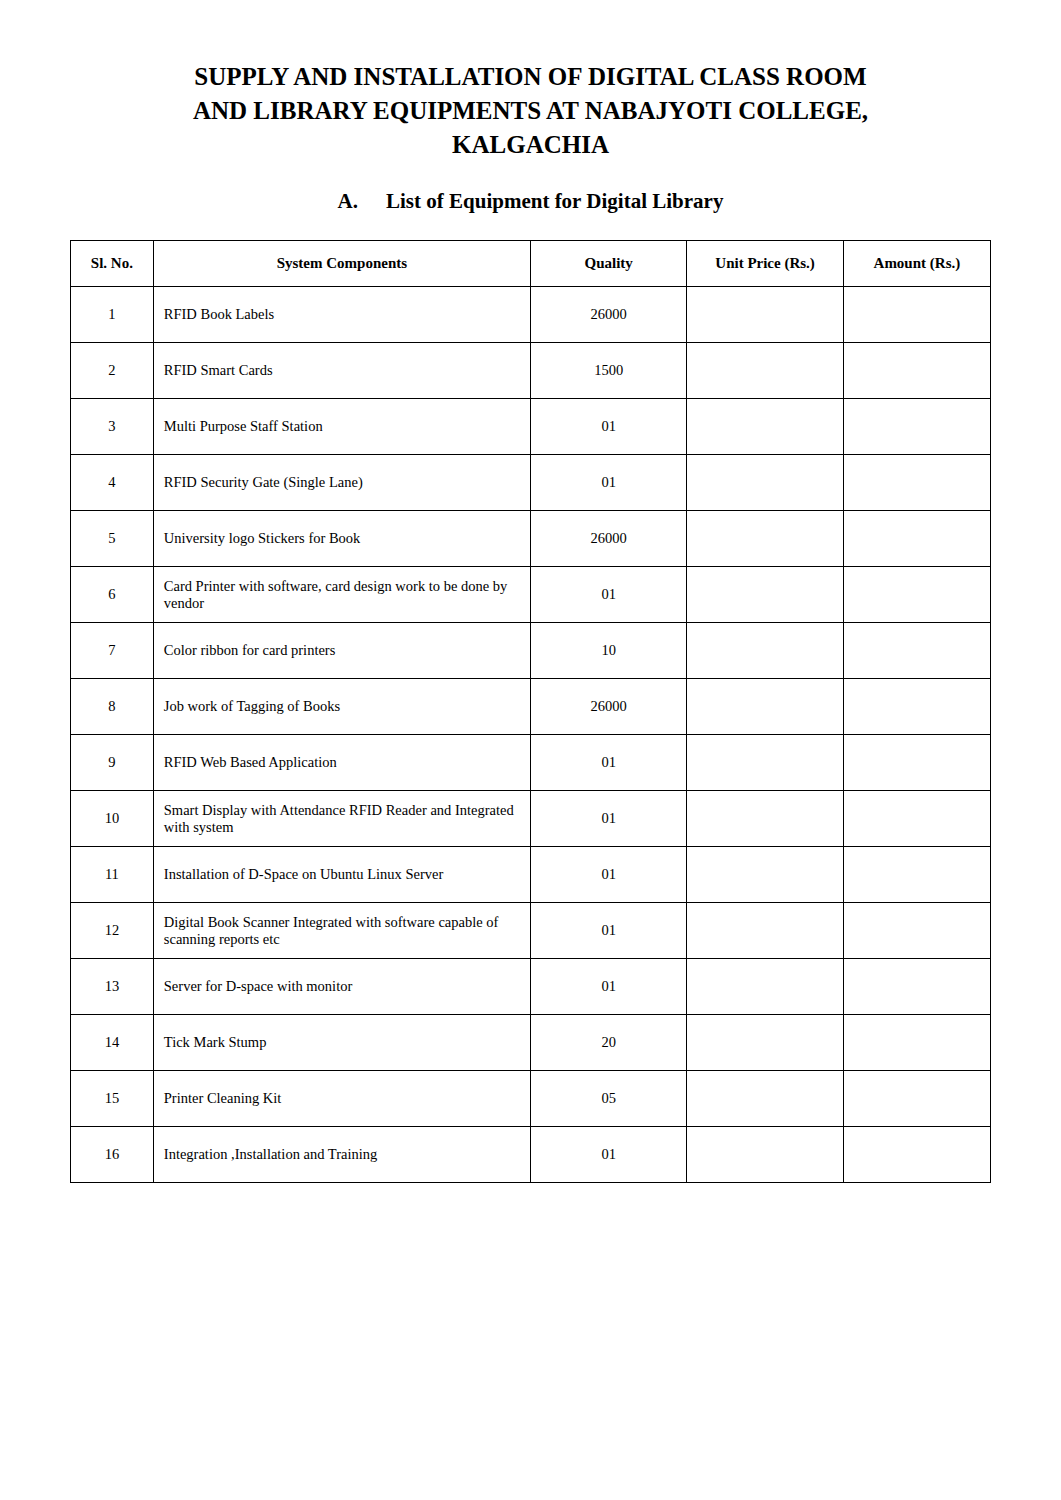SUPPLY AND INSTALLATION OF DIGITAL CLASS ROOM
AND LIBRARY EQUIPMENTS AT NABAJYOTI COLLEGE,
KALGACHIA
A. List of Equipment for Digital Library
| Sl. No. | System Components | Quality | Unit Price (Rs.) | Amount (Rs.) |
| --- | --- | --- | --- | --- |
| 1 | RFID Book Labels | 26000 | | |
| 2 | RFID Smart Cards | 1500 | | |
| 3 | Multi Purpose Staff Station | 01 | | |
| 4 | RFID Security Gate (Single Lane) | 01 | | |
| 5 | University logo Stickers for Book | 26000 | | |
| 6 | Card Printer with software, card design work to be done by vendor | 01 | | |
| 7 | Color ribbon for card printers | 10 | | |
| 8 | Job work of Tagging of Books | 26000 | | |
| 9 | RFID Web Based Application | 01 | | |
| 10 | Smart Display with Attendance RFID Reader and Integrated with system | 01 | | |
| 11 | Installation of D-Space on Ubuntu Linux Server | 01 | | |
| 12 | Digital Book Scanner Integrated with software capable of scanning reports etc | 01 | | |
| 13 | Server for D-space with monitor | 01 | | |
| 14 | Tick Mark Stump | 20 | | |
| 15 | Printer Cleaning Kit | 05 | | |
| 16 | Integration ,Installation and Training | 01 | | |